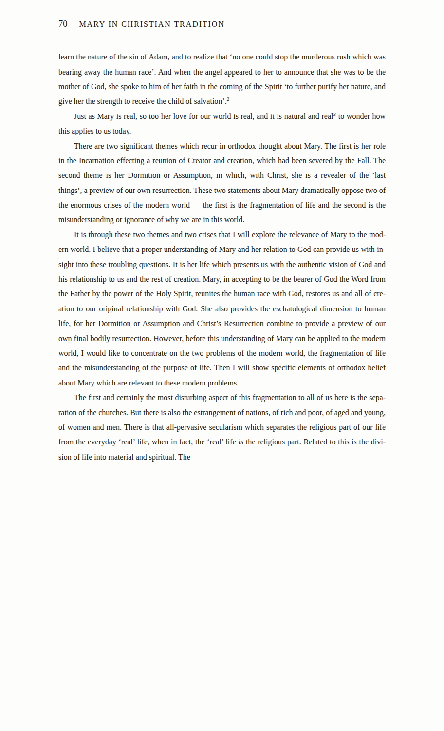70
Mary in Christian Tradition
learn the nature of the sin of Adam, and to realize that ‘no one could stop the murderous rush which was bearing away the human race’. And when the angel appeared to her to announce that she was to be the mother of God, she spoke to him of her faith in the coming of the Spirit ‘to further purify her nature, and give her the strength to receive the child of salvation’.2
Just as Mary is real, so too her love for our world is real, and it is natural and real3 to wonder how this applies to us today.
There are two significant themes which recur in orthodox thought about Mary. The first is her role in the Incarnation effecting a reunion of Creator and creation, which had been severed by the Fall. The second theme is her Dormition or Assumption, in which, with Christ, she is a revealer of the ‘last things’, a preview of our own resurrection. These two statements about Mary dramatically oppose two of the enormous crises of the modern world — the first is the fragmentation of life and the second is the misunderstanding or ignorance of why we are in this world.
It is through these two themes and two crises that I will explore the relevance of Mary to the modern world. I believe that a proper understanding of Mary and her relation to God can provide us with insight into these troubling questions. It is her life which presents us with the authentic vision of God and his relationship to us and the rest of creation. Mary, in accepting to be the bearer of God the Word from the Father by the power of the Holy Spirit, reunites the human race with God, restores us and all of creation to our original relationship with God. She also provides the eschatological dimension to human life, for her Dormition or Assumption and Christ’s Resurrection combine to provide a preview of our own final bodily resurrection. However, before this understanding of Mary can be applied to the modern world, I would like to concentrate on the two problems of the modern world, the fragmentation of life and the misunderstanding of the purpose of life. Then I will show specific elements of orthodox belief about Mary which are relevant to these modern problems.
The first and certainly the most disturbing aspect of this fragmentation to all of us here is the separation of the churches. But there is also the estrangement of nations, of rich and poor, of aged and young, of women and men. There is that all-pervasive secularism which separates the religious part of our life from the everyday ‘real’ life, when in fact, the ‘real’ life is the religious part. Related to this is the division of life into material and spiritual. The